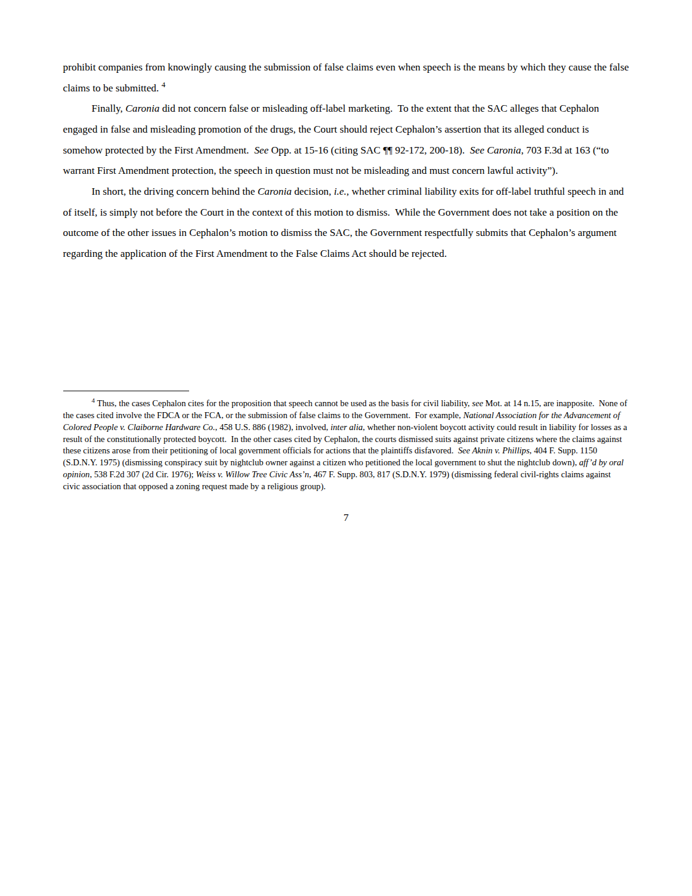prohibit companies from knowingly causing the submission of false claims even when speech is the means by which they cause the false claims to be submitted. 4
Finally, Caronia did not concern false or misleading off-label marketing. To the extent that the SAC alleges that Cephalon engaged in false and misleading promotion of the drugs, the Court should reject Cephalon’s assertion that its alleged conduct is somehow protected by the First Amendment. See Opp. at 15-16 (citing SAC ¶¶ 92-172, 200-18). See Caronia, 703 F.3d at 163 (“to warrant First Amendment protection, the speech in question must not be misleading and must concern lawful activity”).
In short, the driving concern behind the Caronia decision, i.e., whether criminal liability exits for off-label truthful speech in and of itself, is simply not before the Court in the context of this motion to dismiss. While the Government does not take a position on the outcome of the other issues in Cephalon’s motion to dismiss the SAC, the Government respectfully submits that Cephalon’s argument regarding the application of the First Amendment to the False Claims Act should be rejected.
4 Thus, the cases Cephalon cites for the proposition that speech cannot be used as the basis for civil liability, see Mot. at 14 n.15, are inapposite. None of the cases cited involve the FDCA or the FCA, or the submission of false claims to the Government. For example, National Association for the Advancement of Colored People v. Claiborne Hardware Co., 458 U.S. 886 (1982), involved, inter alia, whether non-violent boycott activity could result in liability for losses as a result of the constitutionally protected boycott. In the other cases cited by Cephalon, the courts dismissed suits against private citizens where the claims against these citizens arose from their petitioning of local government officials for actions that the plaintiffs disfavored. See Aknin v. Phillips, 404 F. Supp. 1150 (S.D.N.Y. 1975) (dismissing conspiracy suit by nightclub owner against a citizen who petitioned the local government to shut the nightclub down), aff’d by oral opinion, 538 F.2d 307 (2d Cir. 1976); Weiss v. Willow Tree Civic Ass’n, 467 F. Supp. 803, 817 (S.D.N.Y. 1979) (dismissing federal civil-rights claims against civic association that opposed a zoning request made by a religious group).
7